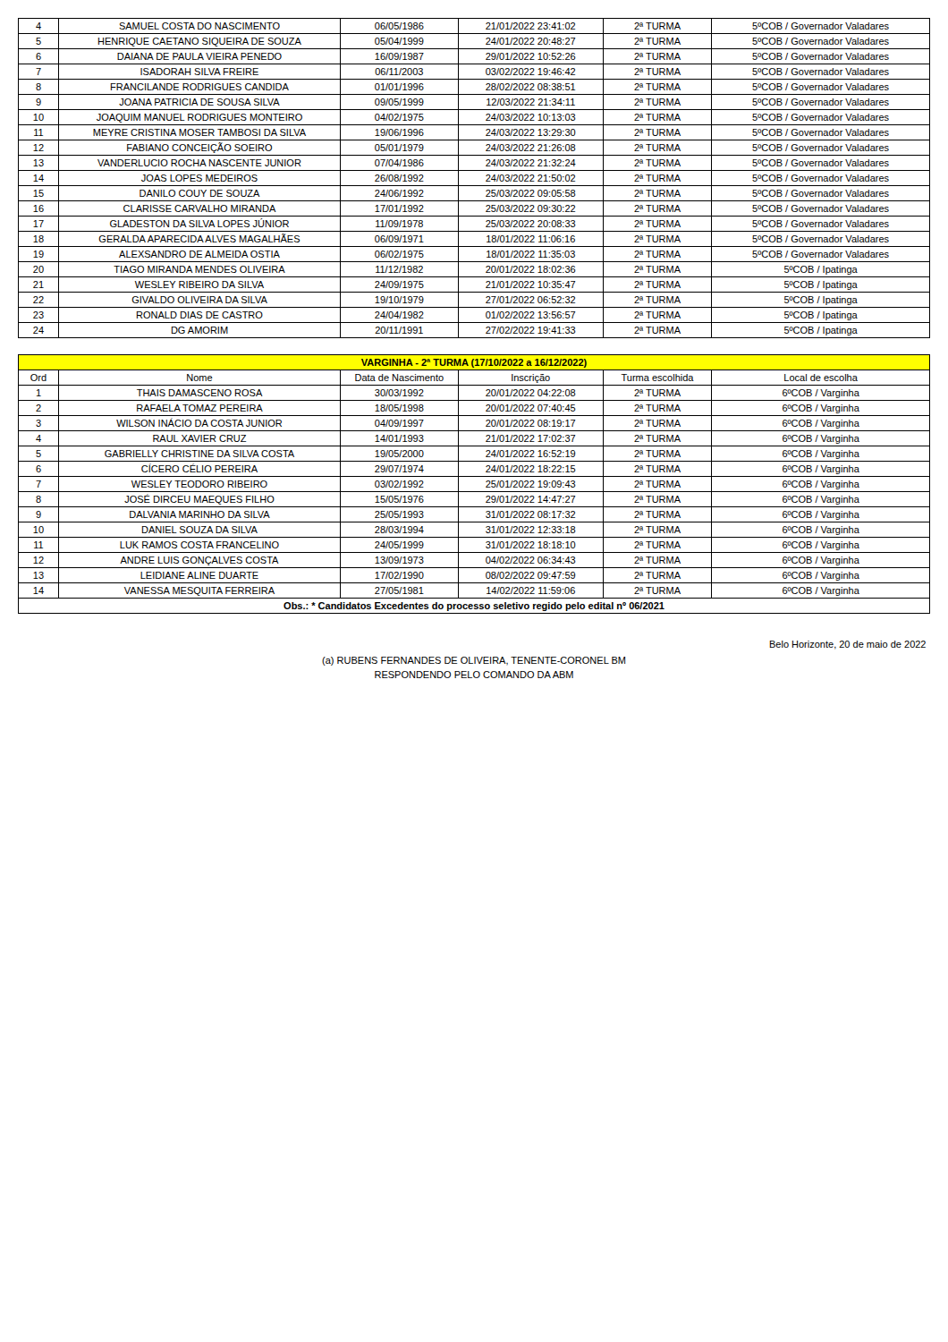| 4 | SAMUEL COSTA DO NASCIMENTO | 06/05/1986 | 21/01/2022 23:41:02 | 2ª TURMA | 5ºCOB / Governador Valadares |
| 5 | HENRIQUE CAETANO SIQUEIRA DE SOUZA | 05/04/1999 | 24/01/2022 20:48:27 | 2ª TURMA | 5ºCOB / Governador Valadares |
| 6 | DAIANA DE PAULA VIEIRA PENEDO | 16/09/1987 | 29/01/2022 10:52:26 | 2ª TURMA | 5ºCOB / Governador Valadares |
| 7 | ISADORAH SILVA FREIRE | 06/11/2003 | 03/02/2022 19:46:42 | 2ª TURMA | 5ºCOB / Governador Valadares |
| 8 | FRANCILANDE RODRIGUES CANDIDA | 01/01/1996 | 28/02/2022 08:38:51 | 2ª TURMA | 5ºCOB / Governador Valadares |
| 9 | JOANA PATRICIA DE SOUSA SILVA | 09/05/1999 | 12/03/2022 21:34:11 | 2ª TURMA | 5ºCOB / Governador Valadares |
| 10 | JOAQUIM MANUEL RODRIGUES MONTEIRO | 04/02/1975 | 24/03/2022 10:13:03 | 2ª TURMA | 5ºCOB / Governador Valadares |
| 11 | MEYRE CRISTINA MOSER TAMBOSI DA SILVA | 19/06/1996 | 24/03/2022 13:29:30 | 2ª TURMA | 5ºCOB / Governador Valadares |
| 12 | FABIANO CONCEIÇÃO SOEIRO | 05/01/1979 | 24/03/2022 21:26:08 | 2ª TURMA | 5ºCOB / Governador Valadares |
| 13 | VANDERLUCIO ROCHA NASCENTE JUNIOR | 07/04/1986 | 24/03/2022 21:32:24 | 2ª TURMA | 5ºCOB / Governador Valadares |
| 14 | JOAS LOPES MEDEIROS | 26/08/1992 | 24/03/2022 21:50:02 | 2ª TURMA | 5ºCOB / Governador Valadares |
| 15 | DANILO COUY DE SOUZA | 24/06/1992 | 25/03/2022 09:05:58 | 2ª TURMA | 5ºCOB / Governador Valadares |
| 16 | CLARISSE CARVALHO MIRANDA | 17/01/1992 | 25/03/2022 09:30:22 | 2ª TURMA | 5ºCOB / Governador Valadares |
| 17 | GLADESTON DA SILVA LOPES JÚNIOR | 11/09/1978 | 25/03/2022 20:08:33 | 2ª TURMA | 5ºCOB / Governador Valadares |
| 18 | GERALDA APARECIDA ALVES MAGALHÃES | 06/09/1971 | 18/01/2022 11:06:16 | 2ª TURMA | 5ºCOB / Governador Valadares |
| 19 | ALEXSANDRO DE ALMEIDA OSTIA | 06/02/1975 | 18/01/2022 11:35:03 | 2ª TURMA | 5ºCOB / Governador Valadares |
| 20 | TIAGO MIRANDA MENDES OLIVEIRA | 11/12/1982 | 20/01/2022 18:02:36 | 2ª TURMA | 5ºCOB / Ipatinga |
| 21 | WESLEY RIBEIRO DA SILVA | 24/09/1975 | 21/01/2022 10:35:47 | 2ª TURMA | 5ºCOB / Ipatinga |
| 22 | GIVALDO OLIVEIRA DA SILVA | 19/10/1979 | 27/01/2022 06:52:32 | 2ª TURMA | 5ºCOB / Ipatinga |
| 23 | RONALD DIAS DE CASTRO | 24/04/1982 | 01/02/2022 13:56:57 | 2ª TURMA | 5ºCOB / Ipatinga |
| 24 | DG AMORIM | 20/11/1991 | 27/02/2022 19:41:33 | 2ª TURMA | 5ºCOB / Ipatinga |
| VARGINHA - 2ª TURMA (17/10/2022 a 16/12/2022) |
| Ord | Nome | Data de Nascimento | Inscrição | Turma escolhida | Local de escolha |
| 1 | THAIS DAMASCENO ROSA | 30/03/1992 | 20/01/2022 04:22:08 | 2ª TURMA | 6ºCOB / Varginha |
| 2 | RAFAELA TOMAZ PEREIRA | 18/05/1998 | 20/01/2022 07:40:45 | 2ª TURMA | 6ºCOB / Varginha |
| 3 | WILSON INÁCIO DA COSTA JUNIOR | 04/09/1997 | 20/01/2022 08:19:17 | 2ª TURMA | 6ºCOB / Varginha |
| 4 | RAUL XAVIER CRUZ | 14/01/1993 | 21/01/2022 17:02:37 | 2ª TURMA | 6ºCOB / Varginha |
| 5 | GABRIELLY CHRISTINE DA SILVA COSTA | 19/05/2000 | 24/01/2022 16:52:19 | 2ª TURMA | 6ºCOB / Varginha |
| 6 | CÍCERO CÉLIO PEREIRA | 29/07/1974 | 24/01/2022 18:22:15 | 2ª TURMA | 6ºCOB / Varginha |
| 7 | WESLEY TEODORO RIBEIRO | 03/02/1992 | 25/01/2022 19:09:43 | 2ª TURMA | 6ºCOB / Varginha |
| 8 | JOSÉ DIRCEU MAEQUES FILHO | 15/05/1976 | 29/01/2022 14:47:27 | 2ª TURMA | 6ºCOB / Varginha |
| 9 | DALVANIA MARINHO DA SILVA | 25/05/1993 | 31/01/2022 08:17:32 | 2ª TURMA | 6ºCOB / Varginha |
| 10 | DANIEL SOUZA DA SILVA | 28/03/1994 | 31/01/2022 12:33:18 | 2ª TURMA | 6ºCOB / Varginha |
| 11 | LUK RAMOS COSTA FRANCELINO | 24/05/1999 | 31/01/2022 18:18:10 | 2ª TURMA | 6ºCOB / Varginha |
| 12 | ANDRE LUIS GONÇALVES COSTA | 13/09/1973 | 04/02/2022 06:34:43 | 2ª TURMA | 6ºCOB / Varginha |
| 13 | LEIDIANE ALINE DUARTE | 17/02/1990 | 08/02/2022 09:47:59 | 2ª TURMA | 6ºCOB / Varginha |
| 14 | VANESSA MESQUITA FERREIRA | 27/05/1981 | 14/02/2022 11:59:06 | 2ª TURMA | 6ºCOB / Varginha |
| Obs.: * Candidatos Excedentes do processo seletivo regido pelo edital nº 06/2021 |
| Belo Horizonte, 20 de maio de 2022 |
| (a) RUBENS FERNANDES DE OLIVEIRA, TENENTE-CORONEL BM |
| RESPONDENDO PELO COMANDO DA ABM |